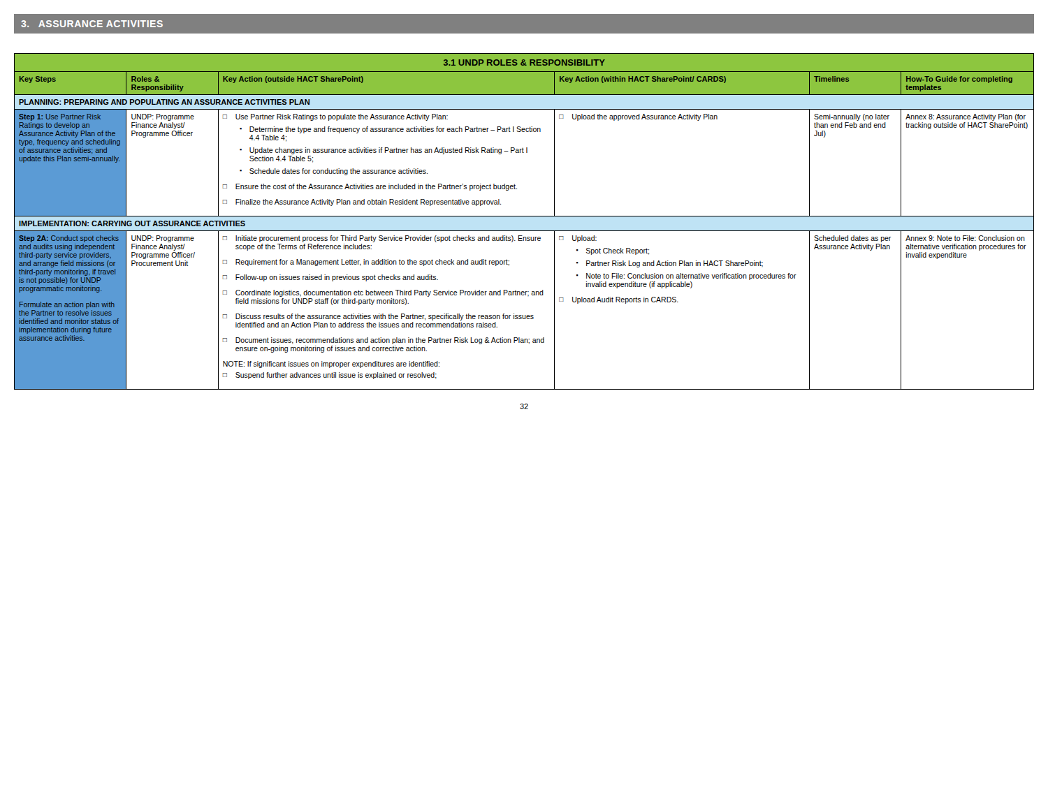3. ASSURANCE ACTIVITIES
| 3.1 UNDP ROLES & RESPONSIBILITY |
| Key Steps | Roles & Responsibility | Key Action (outside HACT SharePoint) | Key Action (within HACT SharePoint/ CARDS) | Timelines | How-To Guide for completing templates |
| PLANNING: PREPARING AND POPULATING AN ASSURANCE ACTIVITIES PLAN |
| Step 1: Use Partner Risk Ratings to develop an Assurance Activity Plan of the type, frequency and scheduling of assurance activities; and update this Plan semi-annually. | UNDP: Programme Finance Analyst/ Programme Officer | Use Partner Risk Ratings to populate the Assurance Activity Plan: Determine the type and frequency of assurance activities for each Partner – Part I Section 4.4 Table 4; Update changes in assurance activities if Partner has an Adjusted Risk Rating – Part I Section 4.4 Table 5; Schedule dates for conducting the assurance activities. Ensure the cost of the Assurance Activities are included in the Partner’s project budget. Finalize the Assurance Activity Plan and obtain Resident Representative approval. | Upload the approved Assurance Activity Plan | Semi-annually (no later than end Feb and end Jul) | Annex 8: Assurance Activity Plan (for tracking outside of HACT SharePoint) |
| IMPLEMENTATION: CARRYING OUT ASSURANCE ACTIVITIES |
| Step 2A: Conduct spot checks and audits using independent third-party service providers, and arrange field missions (or third-party monitoring, if travel is not possible) for UNDP programmatic monitoring. Formulate an action plan with the Partner to resolve issues identified and monitor status of implementation during future assurance activities. | UNDP: Programme Finance Analyst/ Programme Officer/ Procurement Unit | Initiate procurement process for Third Party Service Provider (spot checks and audits). Ensure scope of the Terms of Reference includes: Requirement for a Management Letter, in addition to the spot check and audit report; Follow-up on issues raised in previous spot checks and audits. Coordinate logistics, documentation etc between Third Party Service Provider and Partner; and field missions for UNDP staff (or third-party monitors). Discuss results of the assurance activities with the Partner, specifically the reason for issues identified and an Action Plan to address the issues and recommendations raised. Document issues, recommendations and action plan in the Partner Risk Log & Action Plan; and ensure on-going monitoring of issues and corrective action. NOTE: If significant issues on improper expenditures are identified: Suspend further advances until issue is explained or resolved; | Upload: Spot Check Report; Partner Risk Log and Action Plan in HACT SharePoint; Note to File: Conclusion on alternative verification procedures for invalid expenditure (if applicable) Upload Audit Reports in CARDS. | Scheduled dates as per Assurance Activity Plan | Annex 9: Note to File: Conclusion on alternative verification procedures for invalid expenditure |
32